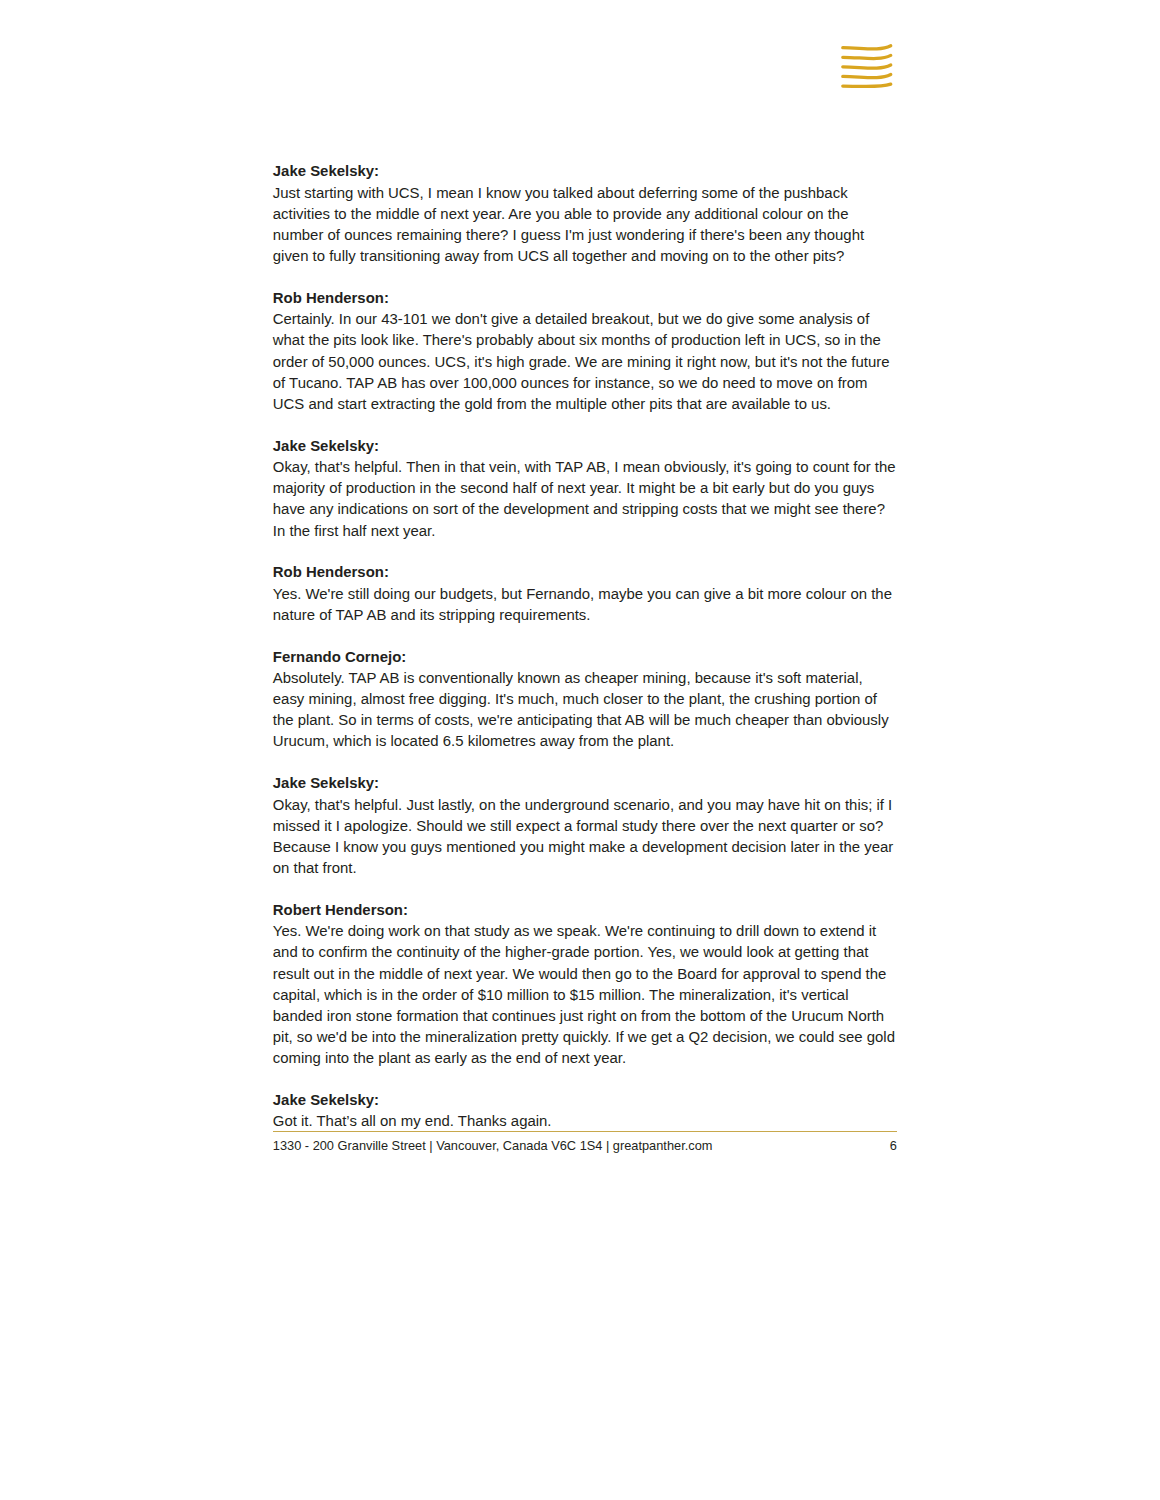Jake Sekelsky:
Just starting with UCS, I mean I know you talked about deferring some of the pushback activities to the middle of next year. Are you able to provide any additional colour on the number of ounces remaining there? I guess I'm just wondering if there's been any thought given to fully transitioning away from UCS all together and moving on to the other pits?
Rob Henderson:
Certainly. In our 43-101 we don't give a detailed breakout, but we do give some analysis of what the pits look like. There's probably about six months of production left in UCS, so in the order of 50,000 ounces. UCS, it's high grade. We are mining it right now, but it's not the future of Tucano. TAP AB has over 100,000 ounces for instance, so we do need to move on from UCS and start extracting the gold from the multiple other pits that are available to us.
Jake Sekelsky:
Okay, that's helpful. Then in that vein, with TAP AB, I mean obviously, it's going to count for the majority of production in the second half of next year. It might be a bit early but do you guys have any indications on sort of the development and stripping costs that we might see there? In the first half next year.
Rob Henderson:
Yes. We're still doing our budgets, but Fernando, maybe you can give a bit more colour on the nature of TAP AB and its stripping requirements.
Fernando Cornejo:
Absolutely. TAP AB is conventionally known as cheaper mining, because it's soft material, easy mining, almost free digging. It's much, much closer to the plant, the crushing portion of the plant. So in terms of costs, we're anticipating that AB will be much cheaper than obviously Urucum, which is located 6.5 kilometres away from the plant.
Jake Sekelsky:
Okay, that's helpful. Just lastly, on the underground scenario, and you may have hit on this; if I missed it I apologize. Should we still expect a formal study there over the next quarter or so? Because I know you guys mentioned you might make a development decision later in the year on that front.
Robert Henderson:
Yes. We're doing work on that study as we speak. We're continuing to drill down to extend it and to confirm the continuity of the higher-grade portion. Yes, we would look at getting that result out in the middle of next year. We would then go to the Board for approval to spend the capital, which is in the order of $10 million to $15 million. The mineralization, it's vertical banded iron stone formation that continues just right on from the bottom of the Urucum North pit, so we'd be into the mineralization pretty quickly. If we get a Q2 decision, we could see gold coming into the plant as early as the end of next year.
Jake Sekelsky:
Got it. That’s all on my end. Thanks again.
1330 - 200 Granville Street | Vancouver, Canada V6C 1S4 | greatpanther.com 6